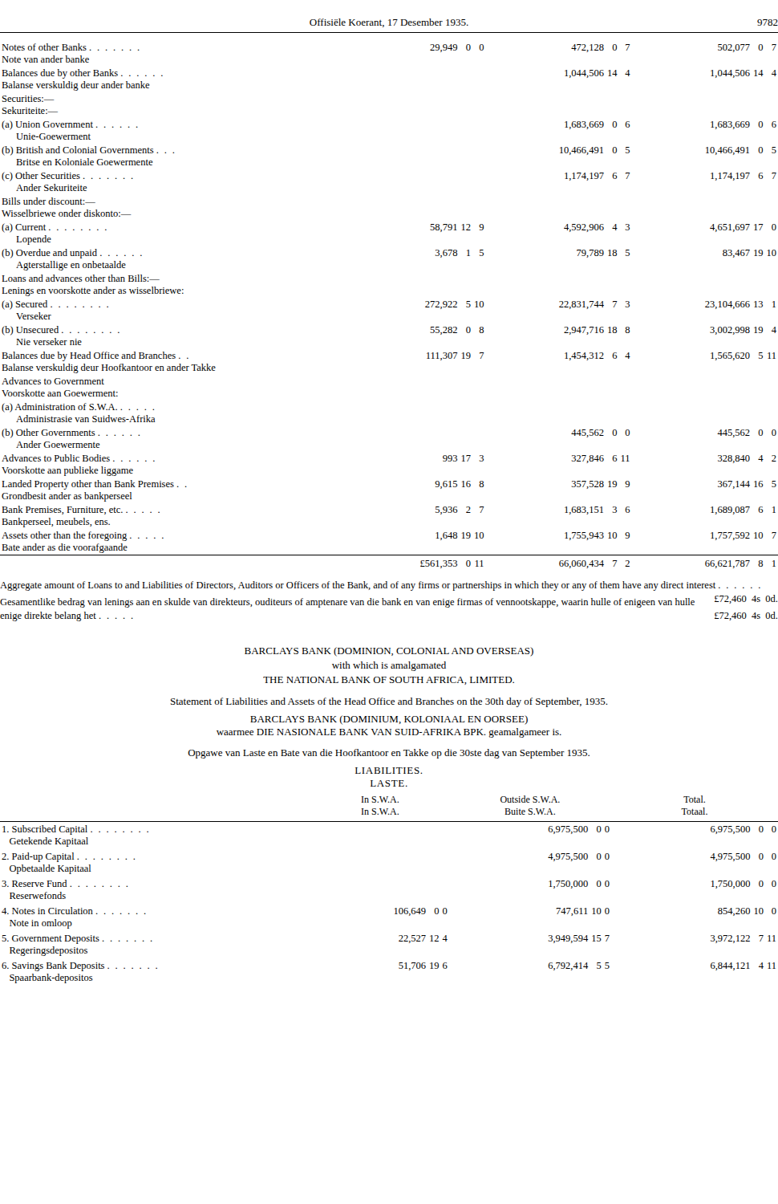Offisiële Koerant, 17 Desember 1935. 9782
| Notes of other Banks . . . . . . . Note van ander banke | 29,949 | 0 | 0 | 472,128 | 0 | 7 | 502,077 | 0 | 7 |
| Balances due by other Banks . . . . . . Balanse verskuldig deur ander banke | | | | 1,044,506 | 14 | 4 | 1,044,506 | 14 | 4 |
| Securities:— Sekuriteite:— | |
| (a) Union Government . . . . . . Unie-Goewerment | | | | 1,683,669 | 0 | 6 | 1,683,669 | 0 | 6 |
| (b) British and Colonial Governments . . . Britse en Koloniale Goewermente | | | | 10,466,491 | 0 | 5 | 10,466,491 | 0 | 5 |
| (c) Other Securities . . . . . . . Ander Sekuriteite | | | | 1,174,197 | 6 | 7 | 1,174,197 | 6 | 7 |
| Bills under discount:— Wisselbriewe onder diskonto:— | |
| (a) Current . . . . . . . . Lopende | 58,791 | 12 | 9 | 4,592,906 | 4 | 3 | 4,651,697 | 17 | 0 |
| (b) Overdue and unpaid . . . . . . Agterstallige en onbetaalde | 3,678 | 1 | 5 | 79,789 | 18 | 5 | 83,467 | 19 | 10 |
| Loans and advances other than Bills:— Lenings en voorskotte ander as wisselbriewe: | |
| (a) Secured . . . . . . . . Verseker | 272,922 | 5 | 10 | 22,831,744 | 7 | 3 | 23,104,666 | 13 | 1 |
| (b) Unsecured . . . . . . . . Nie verseker nie | 55,282 | 0 | 8 | 2,947,716 | 18 | 8 | 3,002,998 | 19 | 4 |
| Balances due by Head Office and Branches . . Balanse verskuldig deur Hoofkantoor en ander Takke | 111,307 | 19 | 7 | 1,454,312 | 6 | 4 | 1,565,620 | 5 | 11 |
| Advances to Government Voorskotte aan Goewerment: | |
| (a) Administration of S.W.A. . . . . . Administrasie van Suidwes-Afrika | | | | | | | | | |
| (b) Other Governments . . . . . . Ander Goewermente | | | | 445,562 | 0 | 0 | 445,562 | 0 | 0 |
| Advances to Public Bodies . . . . . . Voorskotte aan publieke liggame | 993 | 17 | 3 | 327,846 | 6 | 11 | 328,840 | 4 | 2 |
| Landed Property other than Bank Premises . . Grondbesit ander as bankperseel | 9,615 | 16 | 8 | 357,528 | 19 | 9 | 367,144 | 16 | 5 |
| Bank Premises, Furniture, etc. . . . . . Bankperseel, meubels, ens. | 5,936 | 2 | 7 | 1,683,151 | 3 | 6 | 1,689,087 | 6 | 1 |
| Assets other than the foregoing . . . . . Bate ander as die voorafgaande | 1,648 | 19 | 10 | 1,755,943 | 10 | 9 | 1,757,592 | 10 | 7 |
| | £561,353 | 0 | 11 | 66,060,434 | 7 | 2 | 66,621,787 | 8 | 1 |
Aggregate amount of Loans to and Liabilities of Directors, Auditors or Officers of the Bank, and of any firms or partnerships in which they or any of them have any direct interest . . . . . . £72,460 4s 0d. Gesamentlike bedrag van lenings aan en skulde van direkteurs, ouditeurs of amptenare van die bank en van enige firmas of vennootskappe, waarin hulle of enigeen van hulle enige direkte belang het . . . . . £72,460 4s 0d.
BARCLAYS BANK (DOMINION, COLONIAL AND OVERSEAS) with which is amalgamated THE NATIONAL BANK OF SOUTH AFRICA, LIMITED.
Statement of Liabilities and Assets of the Head Office and Branches on the 30th day of September, 1935.
BARCLAYS BANK (DOMINIUM, KOLONIAAL EN OORSEE)
waarmee DIE NASIONALE BANK VAN SUID-AFRIKA BPK. geamalgameer is.
Opgawe van Laste en Bate van die Hoofkantoor en Takke op die 30ste dag van September 1935.
LIABILITIES.
LASTE.
| | In S.W.A. In S.W.A. | Outside S.W.A. Buite S.W.A. | Total. Totaal. |
| --- | --- | --- | --- |
| 1. Subscribed Capital . . . . . . . . Getekende Kapitaal | | | | 6,975,500 | 0 | 0 | 6,975,500 | 0 | 0 |
| 2. Paid-up Capital . . . . . . . . Opbetaalde Kapitaal | | | | 4,975,500 | 0 | 0 | 4,975,500 | 0 | 0 |
| 3. Reserve Fund . . . . . . . . Reserwefonds | | | | 1,750,000 | 0 | 0 | 1,750,000 | 0 | 0 |
| 4. Notes in Circulation . . . . . . . Note in omloop | 106,649 | 0 | 0 | 747,611 | 10 | 0 | 854,260 | 10 | 0 |
| 5. Government Deposits . . . . . . . Regeringsdepositos | 22,527 | 12 | 4 | 3,949,594 | 15 | 7 | 3,972,122 | 7 | 11 |
| 6. Savings Bank Deposits . . . . . . . Spaarbank-depositos | 51,706 | 19 | 6 | 6,792,414 | 5 | 5 | 6,844,121 | 4 | 11 |